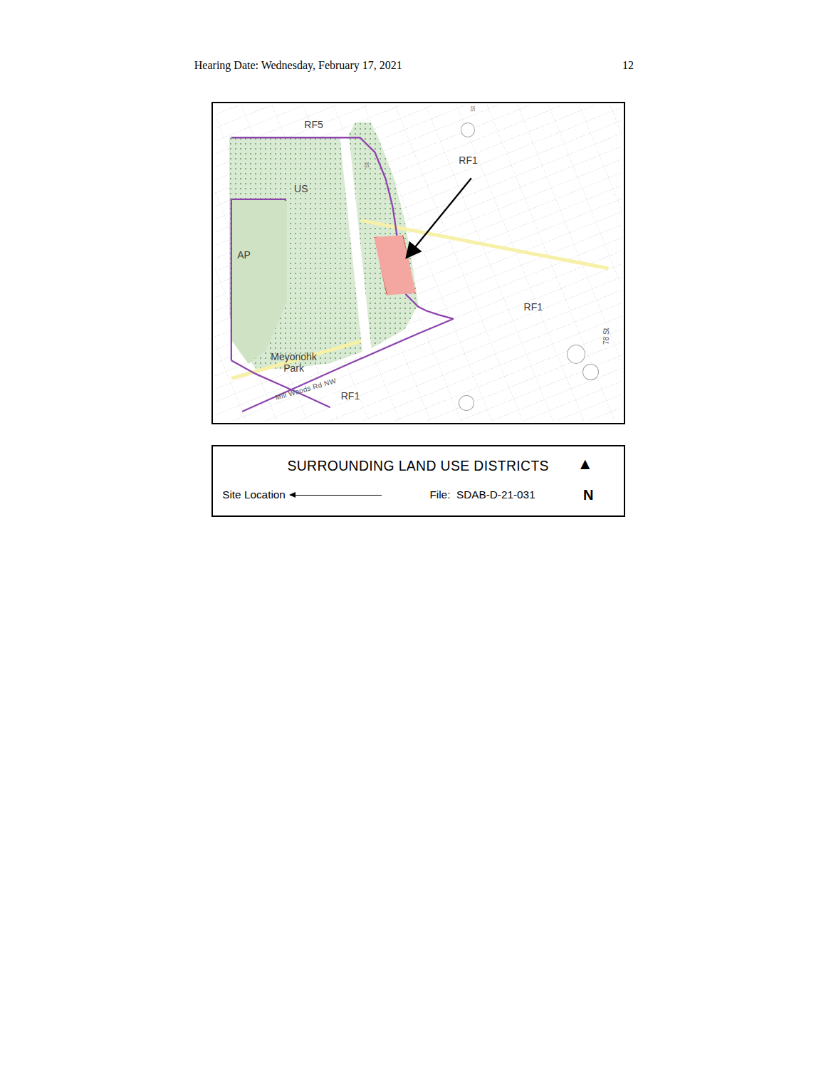Hearing Date: Wednesday, February 17, 2021
12
RF5
US
AP
Meyonohk
Park
RF1
RF1
RF1
Mill Woods Rd NW
78 St
St
St
SURROUNDING LAND USE DISTRICTS ▲
Site Location
File: SDAB-D-21-031
N